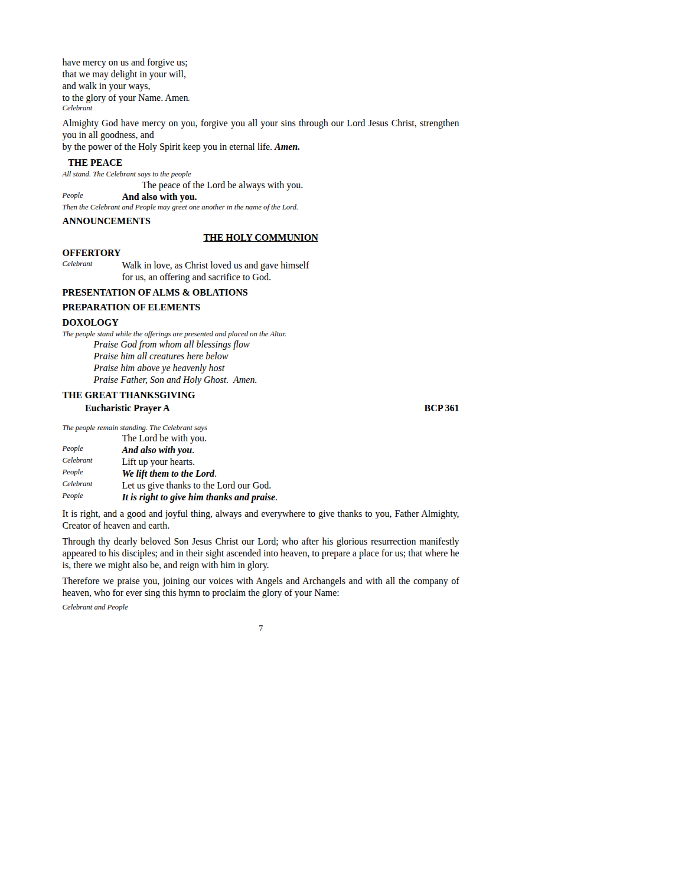have mercy on us and forgive us;
that we may delight in your will,
and walk in your ways,
to the glory of your Name. Amen.
Celebrant
Almighty God have mercy on you, forgive you all your sins through our Lord Jesus Christ, strengthen you in all goodness, and
by the power of the Holy Spirit keep you in eternal life. Amen.
THE PEACE
All stand. The Celebrant says to the people
The peace of the Lord be always with you.
People And also with you.
Then the Celebrant and People may greet one another in the name of the Lord.
ANNOUNCEMENTS
THE HOLY COMMUNION
OFFERTORY
Celebrant Walk in love, as Christ loved us and gave himself
for us, an offering and sacrifice to God.
PRESENTATION OF ALMS & OBLATIONS
PREPARATION OF ELEMENTS
DOXOLOGY
The people stand while the offerings are presented and placed on the Altar.
Praise God from whom all blessings flow
Praise him all creatures here below
Praise him above ye heavenly host
Praise Father, Son and Holy Ghost. Amen.
THE GREAT THANKSGIVING
Eucharistic Prayer A BCP 361
The people remain standing. The Celebrant says
The Lord be with you.
People And also with you.
Celebrant Lift up your hearts.
People We lift them to the Lord.
Celebrant Let us give thanks to the Lord our God.
People It is right to give him thanks and praise.
It is right, and a good and joyful thing, always and everywhere to give thanks to you, Father Almighty, Creator of heaven and earth.
Through thy dearly beloved Son Jesus Christ our Lord; who after his glorious resurrection manifestly appeared to his disciples; and in their sight ascended into heaven, to prepare a place for us; that where he is, there we might also be, and reign with him in glory.
Therefore we praise you, joining our voices with Angels and Archangels and with all the company of heaven, who for ever sing this hymn to proclaim the glory of your Name:
Celebrant and People
7